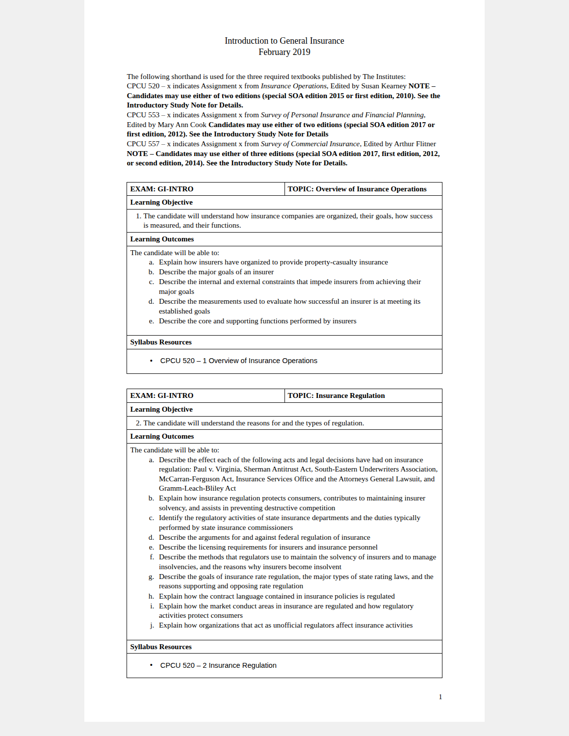Introduction to General Insurance February 2019
The following shorthand is used for the three required textbooks published by The Institutes: CPCU 520 – x indicates Assignment x from Insurance Operations, Edited by Susan Kearney NOTE – Candidates may use either of two editions (special SOA edition 2015 or first edition, 2010). See the Introductory Study Note for Details. CPCU 553 – x indicates Assignment x from Survey of Personal Insurance and Financial Planning, Edited by Mary Ann Cook Candidates may use either of two editions (special SOA edition 2017 or first edition, 2012). See the Introductory Study Note for Details CPCU 557 – x indicates Assignment x from Survey of Commercial Insurance, Edited by Arthur Flitner NOTE – Candidates may use either of three editions (special SOA edition 2017, first edition, 2012, or second edition, 2014). See the Introductory Study Note for Details.
| EXAM: GI-INTRO | TOPIC: Overview of Insurance Operations |
| Learning Objective |
| The candidate will understand how insurance companies are organized, their goals, how success is measured, and their functions. |
| Learning Outcomes |
| The candidate will be able to: Explain how insurers have organized to provide property-casualty insurance Describe the major goals of an insurer Describe the internal and external constraints that impede insurers from achieving their major goals Describe the measurements used to evaluate how successful an insurer is at meeting its established goals Describe the core and supporting functions performed by insurers |
| Syllabus Resources |
| CPCU 520 – 1 Overview of Insurance Operations |
| EXAM: GI-INTRO | TOPIC: Insurance Regulation |
| Learning Objective |
| The candidate will understand the reasons for and the types of regulation. |
| Learning Outcomes |
| The candidate will be able to: Describe the effect each of the following acts and legal decisions have had on insurance regulation: Paul v. Virginia, Sherman Antitrust Act, South-Eastern Underwriters Association, McCarran-Ferguson Act, Insurance Services Office and the Attorneys General Lawsuit, and Gramm-Leach-Bliley Act Explain how insurance regulation protects consumers, contributes to maintaining insurer solvency, and assists in preventing destructive competition Identify the regulatory activities of state insurance departments and the duties typically performed by state insurance commissioners Describe the arguments for and against federal regulation of insurance Describe the licensing requirements for insurers and insurance personnel Describe the methods that regulators use to maintain the solvency of insurers and to manage insolvencies, and the reasons why insurers become insolvent Describe the goals of insurance rate regulation, the major types of state rating laws, and the reasons supporting and opposing rate regulation Explain how the contract language contained in insurance policies is regulated Explain how the market conduct areas in insurance are regulated and how regulatory activities protect consumers Explain how organizations that act as unofficial regulators affect insurance activities |
| Syllabus Resources |
| CPCU 520 – 2 Insurance Regulation |
1